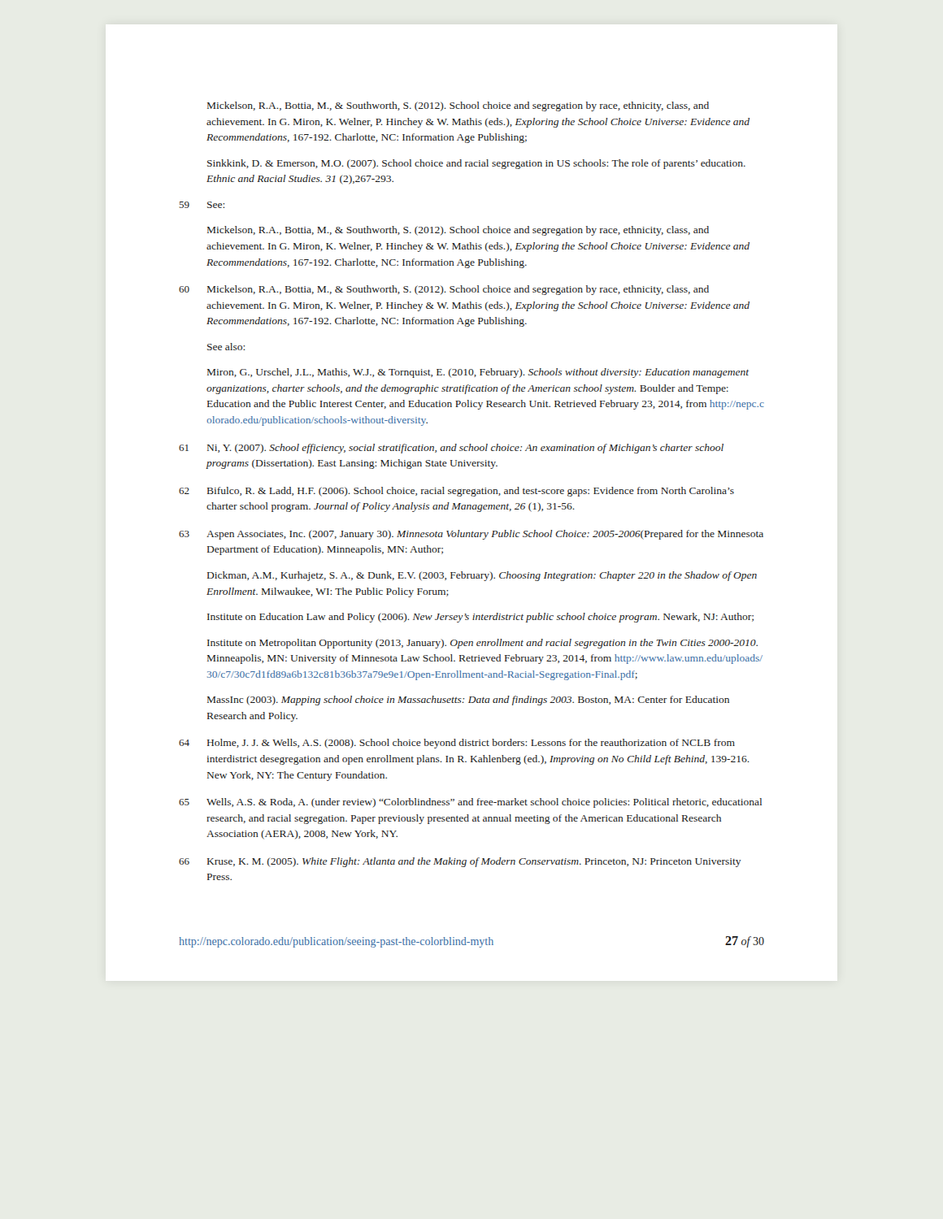Mickelson, R.A., Bottia, M., & Southworth, S. (2012). School choice and segregation by race, ethnicity, class, and achievement. In G. Miron, K. Welner, P. Hinchey & W. Mathis (eds.), Exploring the School Choice Universe: Evidence and Recommendations, 167-192. Charlotte, NC: Information Age Publishing;
Sinkkink, D. & Emerson, M.O. (2007). School choice and racial segregation in US schools: The role of parents’ education. Ethnic and Racial Studies. 31 (2),267-293.
59
See:
Mickelson, R.A., Bottia, M., & Southworth, S. (2012). School choice and segregation by race, ethnicity, class, and achievement. In G. Miron, K. Welner, P. Hinchey & W. Mathis (eds.), Exploring the School Choice Universe: Evidence and Recommendations, 167-192. Charlotte, NC: Information Age Publishing.
60
Mickelson, R.A., Bottia, M., & Southworth, S. (2012). School choice and segregation by race, ethnicity, class, and achievement. In G. Miron, K. Welner, P. Hinchey & W. Mathis (eds.), Exploring the School Choice Universe: Evidence and Recommendations, 167-192. Charlotte, NC: Information Age Publishing.
See also:
Miron, G., Urschel, J.L., Mathis, W.J., & Tornquist, E. (2010, February). Schools without diversity: Education management organizations, charter schools, and the demographic stratification of the American school system. Boulder and Tempe: Education and the Public Interest Center, and Education Policy Research Unit. Retrieved February 23, 2014, from http://nepc.colorado.edu/publication/schools-without-diversity.
61
Ni, Y. (2007). School efficiency, social stratification, and school choice: An examination of Michigan’s charter school programs (Dissertation). East Lansing: Michigan State University.
62
Bifulco, R. & Ladd, H.F. (2006). School choice, racial segregation, and test-score gaps: Evidence from North Carolina’s charter school program. Journal of Policy Analysis and Management, 26 (1), 31-56.
63
Aspen Associates, Inc. (2007, January 30). Minnesota Voluntary Public School Choice: 2005-2006(Prepared for the Minnesota Department of Education). Minneapolis, MN: Author;
Dickman, A.M., Kurhajetz, S. A., & Dunk, E.V. (2003, February). Choosing Integration: Chapter 220 in the Shadow of Open Enrollment. Milwaukee, WI: The Public Policy Forum;
Institute on Education Law and Policy (2006). New Jersey’s interdistrict public school choice program. Newark, NJ: Author;
Institute on Metropolitan Opportunity (2013, January). Open enrollment and racial segregation in the Twin Cities 2000-2010. Minneapolis, MN: University of Minnesota Law School. Retrieved February 23, 2014, from http://www.law.umn.edu/uploads/30/c7/30c7d1fd89a6b132c81b36b37a79e9e1/Open-Enrollment-and-Racial-Segregation-Final.pdf;
MassInc (2003). Mapping school choice in Massachusetts: Data and findings 2003. Boston, MA: Center for Education Research and Policy.
64
Holme, J. J. & Wells, A.S. (2008). School choice beyond district borders: Lessons for the reauthorization of NCLB from interdistrict desegregation and open enrollment plans. In R. Kahlenberg (ed.), Improving on No Child Left Behind, 139-216. New York, NY: The Century Foundation.
65
Wells, A.S. & Roda, A. (under review) “Colorblindness” and free-market school choice policies: Political rhetoric, educational research, and racial segregation. Paper previously presented at annual meeting of the American Educational Research Association (AERA), 2008, New York, NY.
66
Kruse, K. M. (2005). White Flight: Atlanta and the Making of Modern Conservatism. Princeton, NJ: Princeton University Press.
http://nepc.colorado.edu/publication/seeing-past-the-colorblind-myth 27 of 30